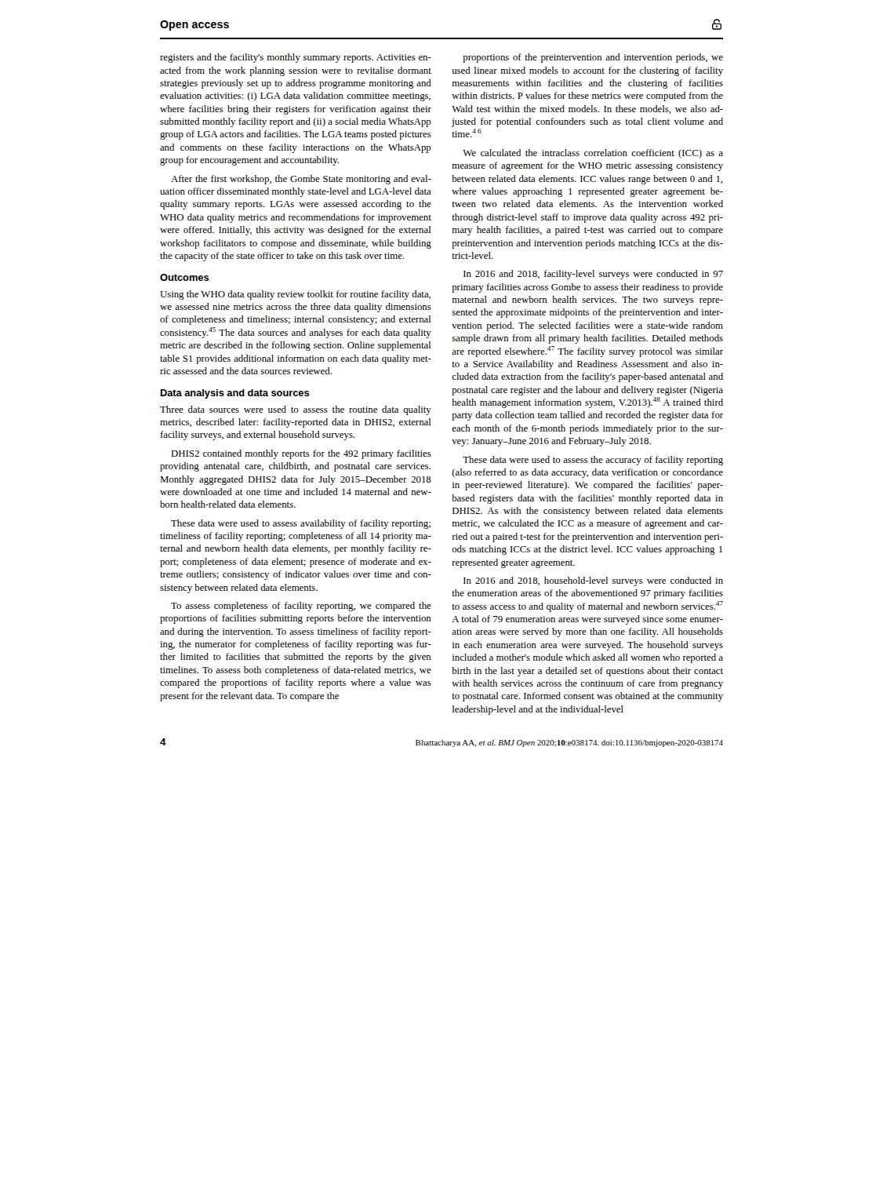Open access
registers and the facility's monthly summary reports. Activities enacted from the work planning session were to revitalise dormant strategies previously set up to address programme monitoring and evaluation activities: (i) LGA data validation committee meetings, where facilities bring their registers for verification against their submitted monthly facility report and (ii) a social media WhatsApp group of LGA actors and facilities. The LGA teams posted pictures and comments on these facility interactions on the WhatsApp group for encouragement and accountability.
After the first workshop, the Gombe State monitoring and evaluation officer disseminated monthly state-level and LGA-level data quality summary reports. LGAs were assessed according to the WHO data quality metrics and recommendations for improvement were offered. Initially, this activity was designed for the external workshop facilitators to compose and disseminate, while building the capacity of the state officer to take on this task over time.
Outcomes
Using the WHO data quality review toolkit for routine facility data, we assessed nine metrics across the three data quality dimensions of completeness and timeliness; internal consistency; and external consistency.45 The data sources and analyses for each data quality metric are described in the following section. Online supplemental table S1 provides additional information on each data quality metric assessed and the data sources reviewed.
Data analysis and data sources
Three data sources were used to assess the routine data quality metrics, described later: facility-reported data in DHIS2, external facility surveys, and external household surveys.
DHIS2 contained monthly reports for the 492 primary facilities providing antenatal care, childbirth, and postnatal care services. Monthly aggregated DHIS2 data for July 2015–December 2018 were downloaded at one time and included 14 maternal and newborn health-related data elements.
These data were used to assess availability of facility reporting; timeliness of facility reporting; completeness of all 14 priority maternal and newborn health data elements, per monthly facility report; completeness of data element; presence of moderate and extreme outliers; consistency of indicator values over time and consistency between related data elements.
To assess completeness of facility reporting, we compared the proportions of facilities submitting reports before the intervention and during the intervention. To assess timeliness of facility reporting, the numerator for completeness of facility reporting was further limited to facilities that submitted the reports by the given timelines. To assess both completeness of data-related metrics, we compared the proportions of facility reports where a value was present for the relevant data. To compare the
proportions of the preintervention and intervention periods, we used linear mixed models to account for the clustering of facility measurements within facilities and the clustering of facilities within districts. P values for these metrics were computed from the Wald test within the mixed models. In these models, we also adjusted for potential confounders such as total client volume and time.4 6
We calculated the intraclass correlation coefficient (ICC) as a measure of agreement for the WHO metric assessing consistency between related data elements. ICC values range between 0 and 1, where values approaching 1 represented greater agreement between two related data elements. As the intervention worked through district-level staff to improve data quality across 492 primary health facilities, a paired t-test was carried out to compare preintervention and intervention periods matching ICCs at the district-level.
In 2016 and 2018, facility-level surveys were conducted in 97 primary facilities across Gombe to assess their readiness to provide maternal and newborn health services. The two surveys represented the approximate midpoints of the preintervention and intervention period. The selected facilities were a state-wide random sample drawn from all primary health facilities. Detailed methods are reported elsewhere.47 The facility survey protocol was similar to a Service Availability and Readiness Assessment and also included data extraction from the facility's paper-based antenatal and postnatal care register and the labour and delivery register (Nigeria health management information system, V.2013).48 A trained third party data collection team tallied and recorded the register data for each month of the 6-month periods immediately prior to the survey: January–June 2016 and February–July 2018.
These data were used to assess the accuracy of facility reporting (also referred to as data accuracy, data verification or concordance in peer-reviewed literature). We compared the facilities' paper-based registers data with the facilities' monthly reported data in DHIS2. As with the consistency between related data elements metric, we calculated the ICC as a measure of agreement and carried out a paired t-test for the preintervention and intervention periods matching ICCs at the district level. ICC values approaching 1 represented greater agreement.
In 2016 and 2018, household-level surveys were conducted in the enumeration areas of the abovementioned 97 primary facilities to assess access to and quality of maternal and newborn services.47 A total of 79 enumeration areas were surveyed since some enumeration areas were served by more than one facility. All households in each enumeration area were surveyed. The household surveys included a mother's module which asked all women who reported a birth in the last year a detailed set of questions about their contact with health services across the continuum of care from pregnancy to postnatal care. Informed consent was obtained at the community leadership-level and at the individual-level
4
Bhattacharya AA, et al. BMJ Open 2020;10:e038174. doi:10.1136/bmjopen-2020-038174